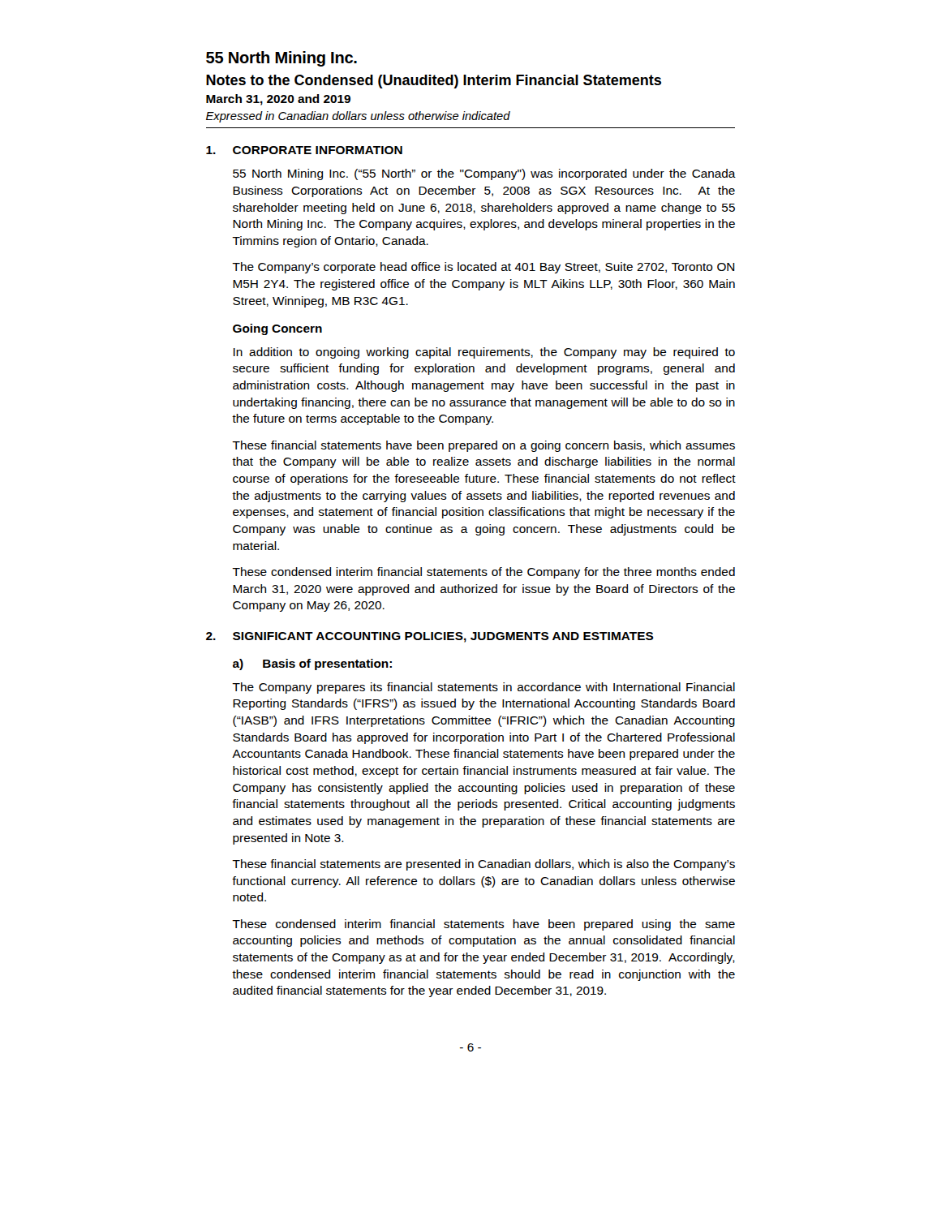55 North Mining Inc.
Notes to the Condensed (Unaudited) Interim Financial Statements
March 31, 2020 and 2019
Expressed in Canadian dollars unless otherwise indicated
1. Corporate Information
55 North Mining Inc. (“55 North” or the "Company") was incorporated under the Canada Business Corporations Act on December 5, 2008 as SGX Resources Inc. At the shareholder meeting held on June 6, 2018, shareholders approved a name change to 55 North Mining Inc. The Company acquires, explores, and develops mineral properties in the Timmins region of Ontario, Canada.
The Company’s corporate head office is located at 401 Bay Street, Suite 2702, Toronto ON M5H 2Y4. The registered office of the Company is MLT Aikins LLP, 30th Floor, 360 Main Street, Winnipeg, MB R3C 4G1.
Going Concern
In addition to ongoing working capital requirements, the Company may be required to secure sufficient funding for exploration and development programs, general and administration costs. Although management may have been successful in the past in undertaking financing, there can be no assurance that management will be able to do so in the future on terms acceptable to the Company.
These financial statements have been prepared on a going concern basis, which assumes that the Company will be able to realize assets and discharge liabilities in the normal course of operations for the foreseeable future. These financial statements do not reflect the adjustments to the carrying values of assets and liabilities, the reported revenues and expenses, and statement of financial position classifications that might be necessary if the Company was unable to continue as a going concern. These adjustments could be material.
These condensed interim financial statements of the Company for the three months ended March 31, 2020 were approved and authorized for issue by the Board of Directors of the Company on May 26, 2020.
2. Significant Accounting Policies, Judgments and Estimates
a) Basis of presentation:
The Company prepares its financial statements in accordance with International Financial Reporting Standards (“IFRS”) as issued by the International Accounting Standards Board (“IASB”) and IFRS Interpretations Committee (“IFRIC”) which the Canadian Accounting Standards Board has approved for incorporation into Part I of the Chartered Professional Accountants Canada Handbook. These financial statements have been prepared under the historical cost method, except for certain financial instruments measured at fair value. The Company has consistently applied the accounting policies used in preparation of these financial statements throughout all the periods presented. Critical accounting judgments and estimates used by management in the preparation of these financial statements are presented in Note 3.
These financial statements are presented in Canadian dollars, which is also the Company’s functional currency. All reference to dollars ($) are to Canadian dollars unless otherwise noted.
These condensed interim financial statements have been prepared using the same accounting policies and methods of computation as the annual consolidated financial statements of the Company as at and for the year ended December 31, 2019. Accordingly, these condensed interim financial statements should be read in conjunction with the audited financial statements for the year ended December 31, 2019.
- 6 -